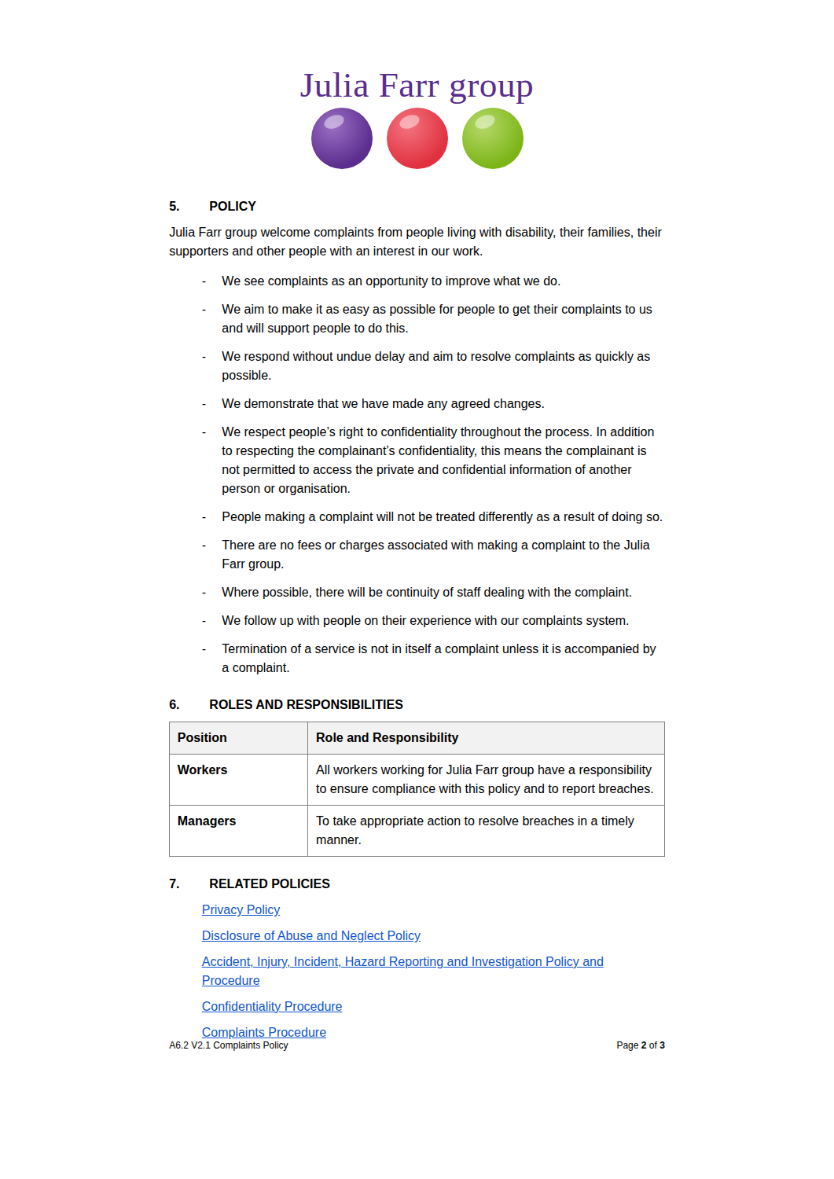Julia Farr group
5. POLICY
Julia Farr group welcome complaints from people living with disability, their families, their supporters and other people with an interest in our work.
We see complaints as an opportunity to improve what we do.
We aim to make it as easy as possible for people to get their complaints to us and will support people to do this.
We respond without undue delay and aim to resolve complaints as quickly as possible.
We demonstrate that we have made any agreed changes.
We respect people’s right to confidentiality throughout the process. In addition to respecting the complainant’s confidentiality, this means the complainant is not permitted to access the private and confidential information of another person or organisation.
People making a complaint will not be treated differently as a result of doing so.
There are no fees or charges associated with making a complaint to the Julia Farr group.
Where possible, there will be continuity of staff dealing with the complaint.
We follow up with people on their experience with our complaints system.
Termination of a service is not in itself a complaint unless it is accompanied by a complaint.
6. ROLES AND RESPONSIBILITIES
| Position | Role and Responsibility |
| --- | --- |
| Workers | All workers working for Julia Farr group have a responsibility to ensure compliance with this policy and to report breaches. |
| Managers | To take appropriate action to resolve breaches in a timely manner. |
7. RELATED POLICIES
Privacy Policy Disclosure of Abuse and Neglect Policy Accident, Injury, Incident, Hazard Reporting and Investigation Policy and Procedure Confidentiality Procedure Complaints Procedure
A6.2 V2.1 Complaints Policy
Page 2 of 3